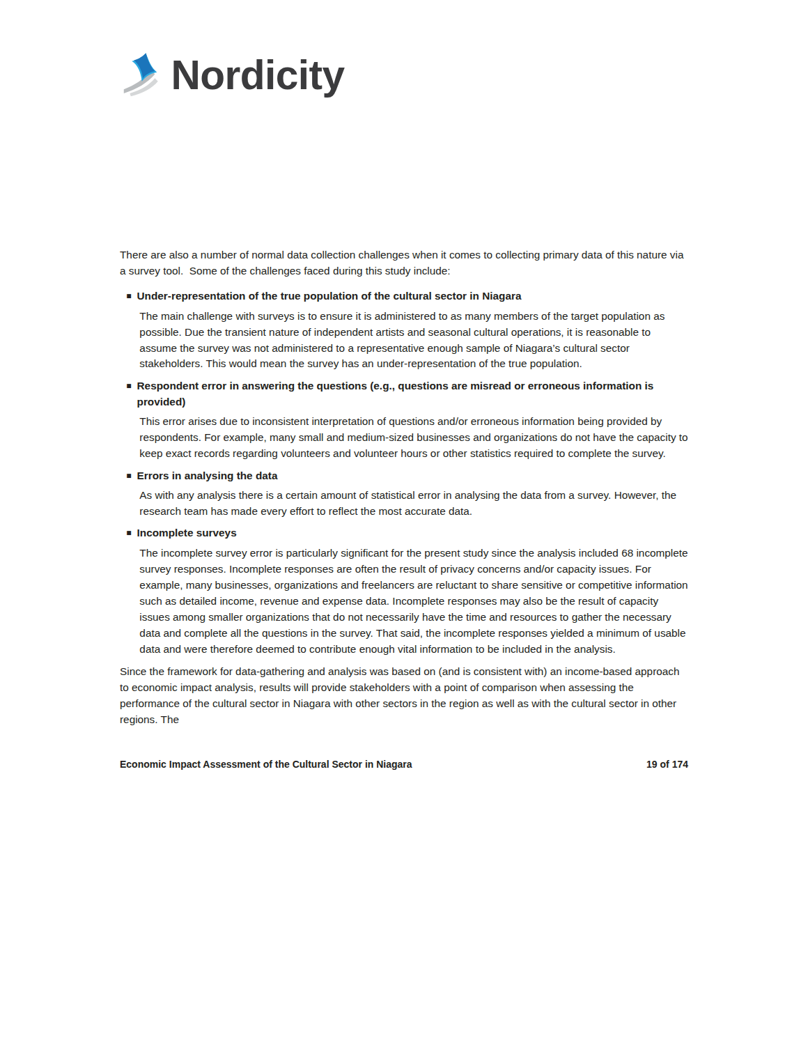Nordicity logo mark
Nordicity
There are also a number of normal data collection challenges when it comes to collecting primary data of this nature via a survey tool. Some of the challenges faced during this study include:
■ Under-representation of the true population of the cultural sector in Niagara The main challenge with surveys is to ensure it is administered to as many members of the target population as possible. Due the transient nature of independent artists and seasonal cultural operations, it is reasonable to assume the survey was not administered to a representative enough sample of Niagara’s cultural sector stakeholders. This would mean the survey has an under-representation of the true population.
■ Respondent error in answering the questions (e.g., questions are misread or erroneous information is provided) This error arises due to inconsistent interpretation of questions and/or erroneous information being provided by respondents. For example, many small and medium-sized businesses and organizations do not have the capacity to keep exact records regarding volunteers and volunteer hours or other statistics required to complete the survey.
■ Errors in analysing the data As with any analysis there is a certain amount of statistical error in analysing the data from a survey. However, the research team has made every effort to reflect the most accurate data.
■ Incomplete surveys The incomplete survey error is particularly significant for the present study since the analysis included 68 incomplete survey responses. Incomplete responses are often the result of privacy concerns and/or capacity issues. For example, many businesses, organizations and freelancers are reluctant to share sensitive or competitive information such as detailed income, revenue and expense data. Incomplete responses may also be the result of capacity issues among smaller organizations that do not necessarily have the time and resources to gather the necessary data and complete all the questions in the survey. That said, the incomplete responses yielded a minimum of usable data and were therefore deemed to contribute enough vital information to be included in the analysis.
Since the framework for data-gathering and analysis was based on (and is consistent with) an income-based approach to economic impact analysis, results will provide stakeholders with a point of comparison when assessing the performance of the cultural sector in Niagara with other sectors in the region as well as with the cultural sector in other regions. The
Economic Impact Assessment of the Cultural Sector in Niagara 19 of 174